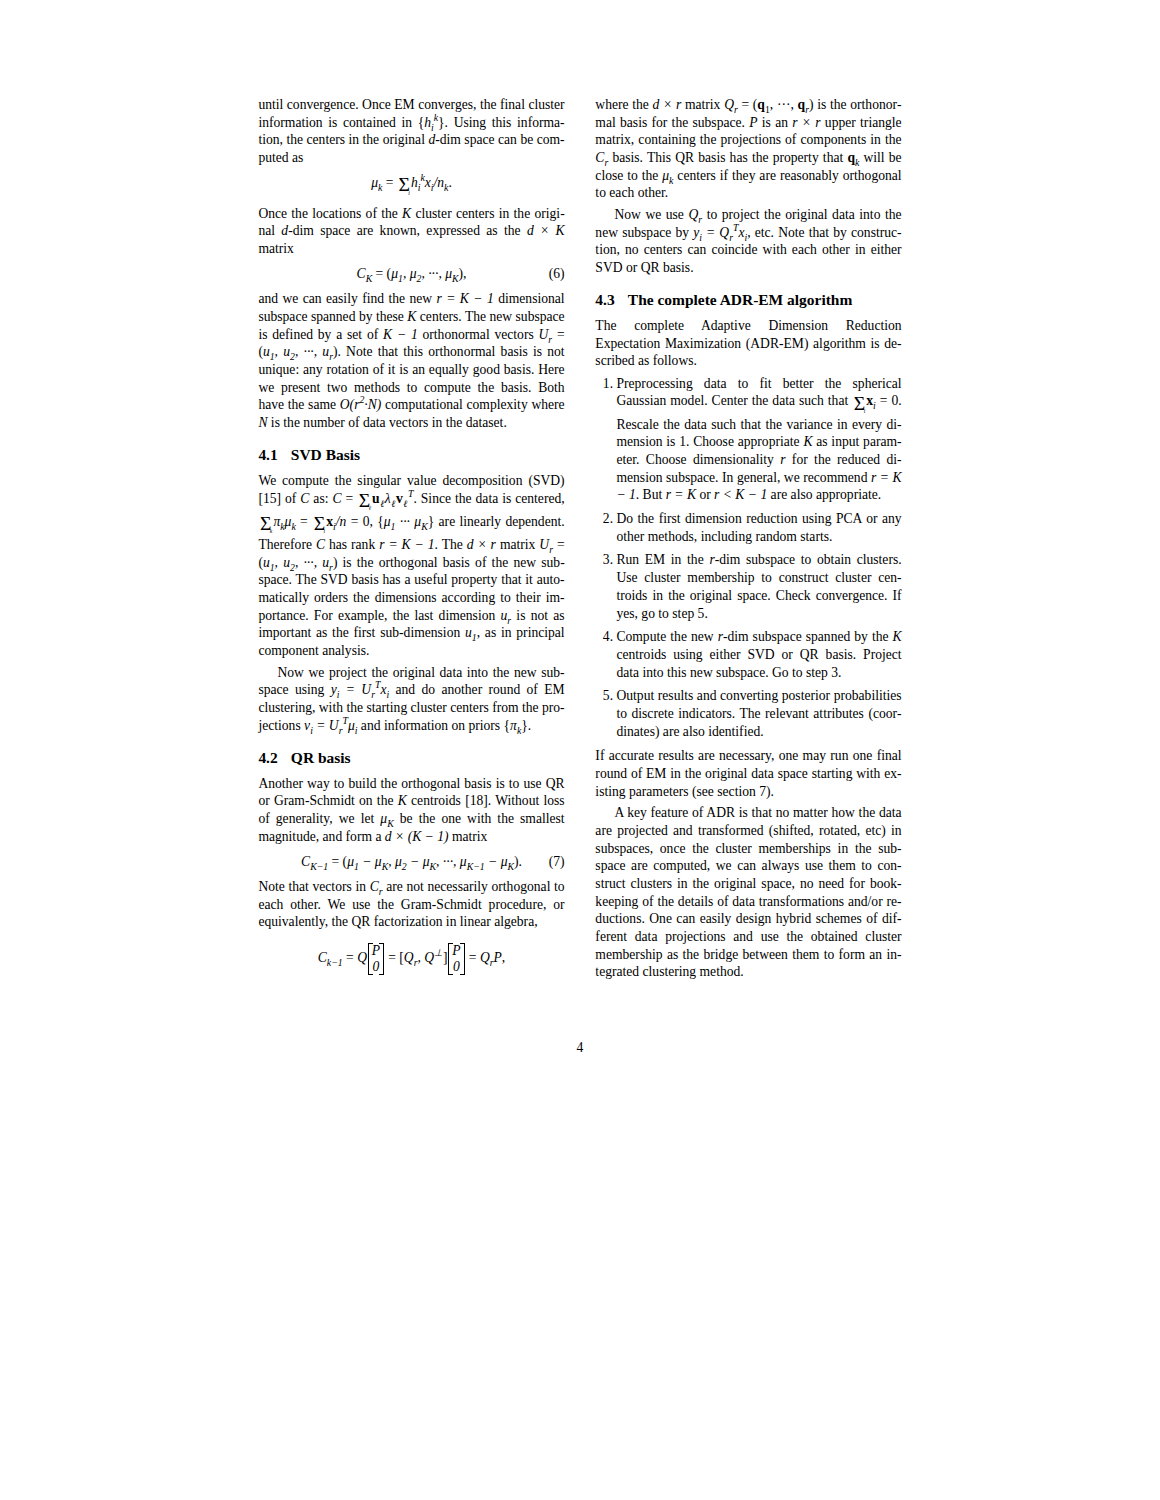until convergence. Once EM converges, the final cluster information is contained in {hik}. Using this information, the centers in the original d-dim space can be computed as
μk = Σihikxi/nk.
Once the locations of the K cluster centers in the original d-dim space are known, expressed as the d × K matrix
CK = (μ1, μ2, ···, μK), (6)
and we can easily find the new r = K − 1 dimensional subspace spanned by these K centers. The new subspace is defined by a set of K − 1 orthonormal vectors Ur = (u1, u2, ···, ur). Note that this orthonormal basis is not unique: any rotation of it is an equally good basis. Here we present two methods to compute the basis. Both have the same O(r2·N) computational complexity where N is the number of data vectors in the dataset.
4.1 SVD Basis
We compute the singular value decomposition (SVD) [15] of C as: C = Σℓuℓλℓ vℓT. Since the data is centered, Σkπkμk = Σixi/n = 0, {μ1 ··· μK} are linearly dependent. Therefore C has rank r = K − 1. The d × r matrix Ur = (u1, u2, ···, ur) is the orthogonal basis of the new subspace. The SVD basis has a useful property that it automatically orders the dimensions according to their importance. For example, the last dimension ur is not as important as the first sub-dimension u1, as in principal component analysis.
Now we project the original data into the new subspace using yi = UrTxi and do another round of EM clustering, with the starting cluster centers from the projections νi = UrTμi and information on priors {πk}.
4.2 QR basis
Another way to build the orthogonal basis is to use QR or Gram-Schmidt on the K centroids [18]. Without loss of generality, we let μK be the one with the smallest magnitude, and form a d × (K − 1) matrix
CK−1 = (μ1 − μK, μ2 − μK, ···, μK−1 − μK). (7)
Note that vectors in Cr are not necessarily orthogonal to each other. We use the Gram-Schmidt procedure, or equivalently, the QR factorization in linear algebra,
Ck−1 = QP 0 = [Qr, Q⊥]P 0 = QrP,
where the d × r matrix Qr = (q1, ···, qr) is the orthonormal basis for the subspace. P is an r × r upper triangle matrix, containing the projections of components in the Cr basis. This QR basis has the property that qk will be close to the μk centers if they are reasonably orthogonal to each other.
Now we use Qr to project the original data into the new subspace by yi = QrTxi, etc. Note that by construction, no centers can coincide with each other in either SVD or QR basis.
4.3 The complete ADR-EM algorithm
The complete Adaptive Dimension Reduction Expectation Maximization (ADR-EM) algorithm is described as follows.
Preprocessing data to fit better the spherical Gaussian model. Center the data such that Σixi = 0. Rescale the data such that the variance in every dimension is 1. Choose appropriate K as input parameter. Choose dimensionality r for the reduced dimension subspace. In general, we recommend r = K − 1. But r = K or r < K − 1 are also appropriate.
Do the first dimension reduction using PCA or any other methods, including random starts.
Run EM in the r-dim subspace to obtain clusters. Use cluster membership to construct cluster centroids in the original space. Check convergence. If yes, go to step 5.
Compute the new r-dim subspace spanned by the K centroids using either SVD or QR basis. Project data into this new subspace. Go to step 3.
Output results and converting posterior probabilities to discrete indicators. The relevant attributes (coordinates) are also identified.
If accurate results are necessary, one may run one final round of EM in the original data space starting with existing parameters (see section 7).
A key feature of ADR is that no matter how the data are projected and transformed (shifted, rotated, etc) in subspaces, once the cluster memberships in the subspace are computed, we can always use them to construct clusters in the original space, no need for bookkeeping of the details of data transformations and/or reductions. One can easily design hybrid schemes of different data projections and use the obtained cluster membership as the bridge between them to form an integrated clustering method.
4